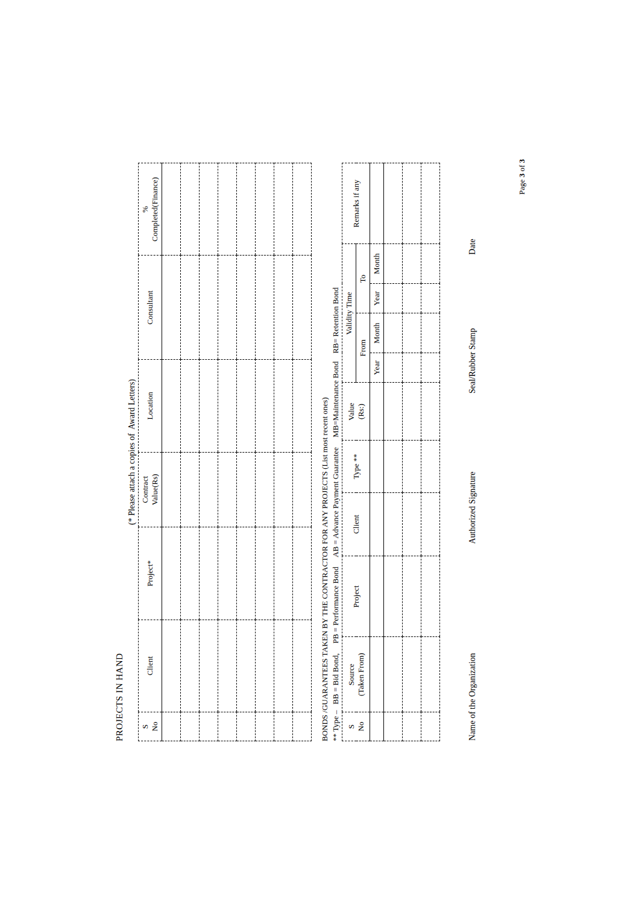PROJECTS IN HAND
(* Please attach a copies of Award Letters)
| S No | Client | Project* | Contract Value(Rs) | Location | Consultant | % Completed(Finance) |
| --- | --- | --- | --- | --- | --- | --- |
BONDS /GUARANTEES TAKEN BY THE CONTRACTOR FOR ANY PROJECTS (List most recent ones)
** Type – BB = Bid Bond, PB = Performance Bond AB = Advance Payment Guarantee MB=Maintenance Bond RB= Retention Bond
| S No | Source (Taken From) | Project | Client | Type ** | Value (Rs:) | Validity Time | Remarks if any |
| --- | --- | --- | --- | --- | --- | --- | --- |
| From | To |
| | | | | | | Year | Month | Year | Month | |
| Name of the Organization | Authorized Signature | Seal/Rubber Stamp | Date |
Page 3 of 3